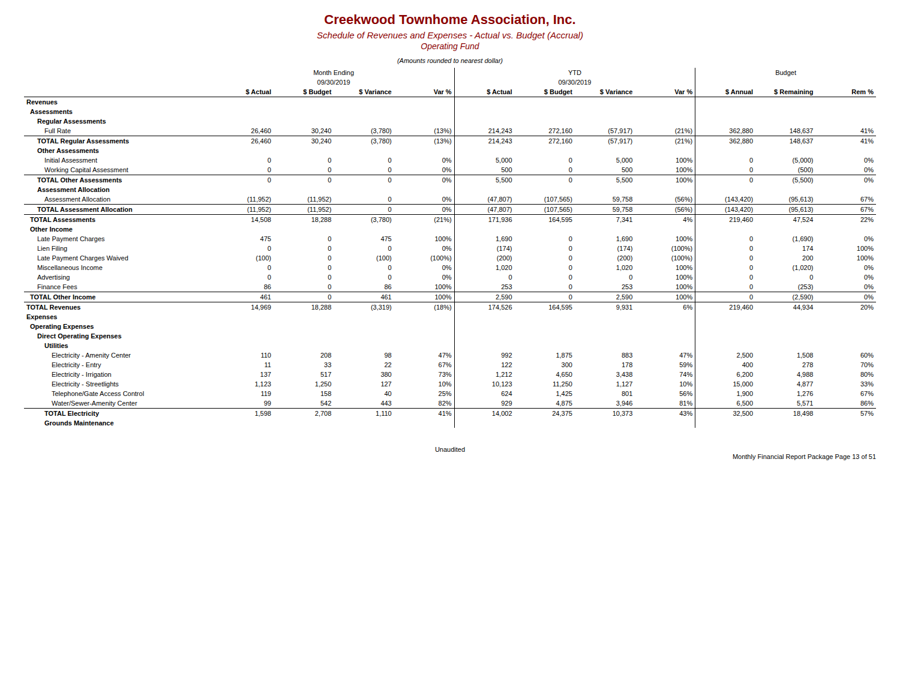Creekwood Townhome Association, Inc.
Schedule of Revenues and Expenses - Actual vs. Budget (Accrual)
Operating Fund
(Amounts rounded to nearest dollar)
| | Month Ending | YTD | Budget |
| --- | --- | --- | --- |
| | 09/30/2019 | 09/30/2019 | |
| | $ Actual | $ Budget | $ Variance | Var % | $ Actual | $ Budget | $ Variance | Var % | $ Annual | $ Remaining | Rem % |
| Revenues | | | |
| Assessments | | | |
| Regular Assessments | | | |
| Full Rate | 26,460 | 30,240 | (3,780) | (13%) | 214,243 | 272,160 | (57,917) | (21%) | 362,880 | 148,637 | 41% |
| TOTAL Regular Assessments | 26,460 | 30,240 | (3,780) | (13%) | 214,243 | 272,160 | (57,917) | (21%) | 362,880 | 148,637 | 41% |
| Other Assessments | | | |
| Initial Assessment | 0 | 0 | 0 | 0% | 5,000 | 0 | 5,000 | 100% | 0 | (5,000) | 0% |
| Working Capital Assessment | 0 | 0 | 0 | 0% | 500 | 0 | 500 | 100% | 0 | (500) | 0% |
| TOTAL Other Assessments | 0 | 0 | 0 | 0% | 5,500 | 0 | 5,500 | 100% | 0 | (5,500) | 0% |
| Assessment Allocation | | | |
| Assessment Allocation | (11,952) | (11,952) | 0 | 0% | (47,807) | (107,565) | 59,758 | (56%) | (143,420) | (95,613) | 67% |
| TOTAL Assessment Allocation | (11,952) | (11,952) | 0 | 0% | (47,807) | (107,565) | 59,758 | (56%) | (143,420) | (95,613) | 67% |
| TOTAL Assessments | 14,508 | 18,288 | (3,780) | (21%) | 171,936 | 164,595 | 7,341 | 4% | 219,460 | 47,524 | 22% |
| Other Income | | | |
| Late Payment Charges | 475 | 0 | 475 | 100% | 1,690 | 0 | 1,690 | 100% | 0 | (1,690) | 0% |
| Lien Filing | 0 | 0 | 0 | 0% | (174) | 0 | (174) | (100%) | 0 | 174 | 100% |
| Late Payment Charges Waived | (100) | 0 | (100) | (100%) | (200) | 0 | (200) | (100%) | 0 | 200 | 100% |
| Miscellaneous Income | 0 | 0 | 0 | 0% | 1,020 | 0 | 1,020 | 100% | 0 | (1,020) | 0% |
| Advertising | 0 | 0 | 0 | 0% | 0 | 0 | 0 | 100% | 0 | 0 | 0% |
| Finance Fees | 86 | 0 | 86 | 100% | 253 | 0 | 253 | 100% | 0 | (253) | 0% |
| TOTAL Other Income | 461 | 0 | 461 | 100% | 2,590 | 0 | 2,590 | 100% | 0 | (2,590) | 0% |
| TOTAL Revenues | 14,969 | 18,288 | (3,319) | (18%) | 174,526 | 164,595 | 9,931 | 6% | 219,460 | 44,934 | 20% |
| Expenses | | | |
| Operating Expenses | | | |
| Direct Operating Expenses | | | |
| Utilities | | | |
| Electricity - Amenity Center | 110 | 208 | 98 | 47% | 992 | 1,875 | 883 | 47% | 2,500 | 1,508 | 60% |
| Electricity - Entry | 11 | 33 | 22 | 67% | 122 | 300 | 178 | 59% | 400 | 278 | 70% |
| Electricity - Irrigation | 137 | 517 | 380 | 73% | 1,212 | 4,650 | 3,438 | 74% | 6,200 | 4,988 | 80% |
| Electricity - Streetlights | 1,123 | 1,250 | 127 | 10% | 10,123 | 11,250 | 1,127 | 10% | 15,000 | 4,877 | 33% |
| Telephone/Gate Access Control | 119 | 158 | 40 | 25% | 624 | 1,425 | 801 | 56% | 1,900 | 1,276 | 67% |
| Water/Sewer-Amenity Center | 99 | 542 | 443 | 82% | 929 | 4,875 | 3,946 | 81% | 6,500 | 5,571 | 86% |
| TOTAL Electricity | 1,598 | 2,708 | 1,110 | 41% | 14,002 | 24,375 | 10,373 | 43% | 32,500 | 18,498 | 57% |
| Grounds Maintenance | | | |
Unaudited
Monthly Financial Report Package Page 13 of 51